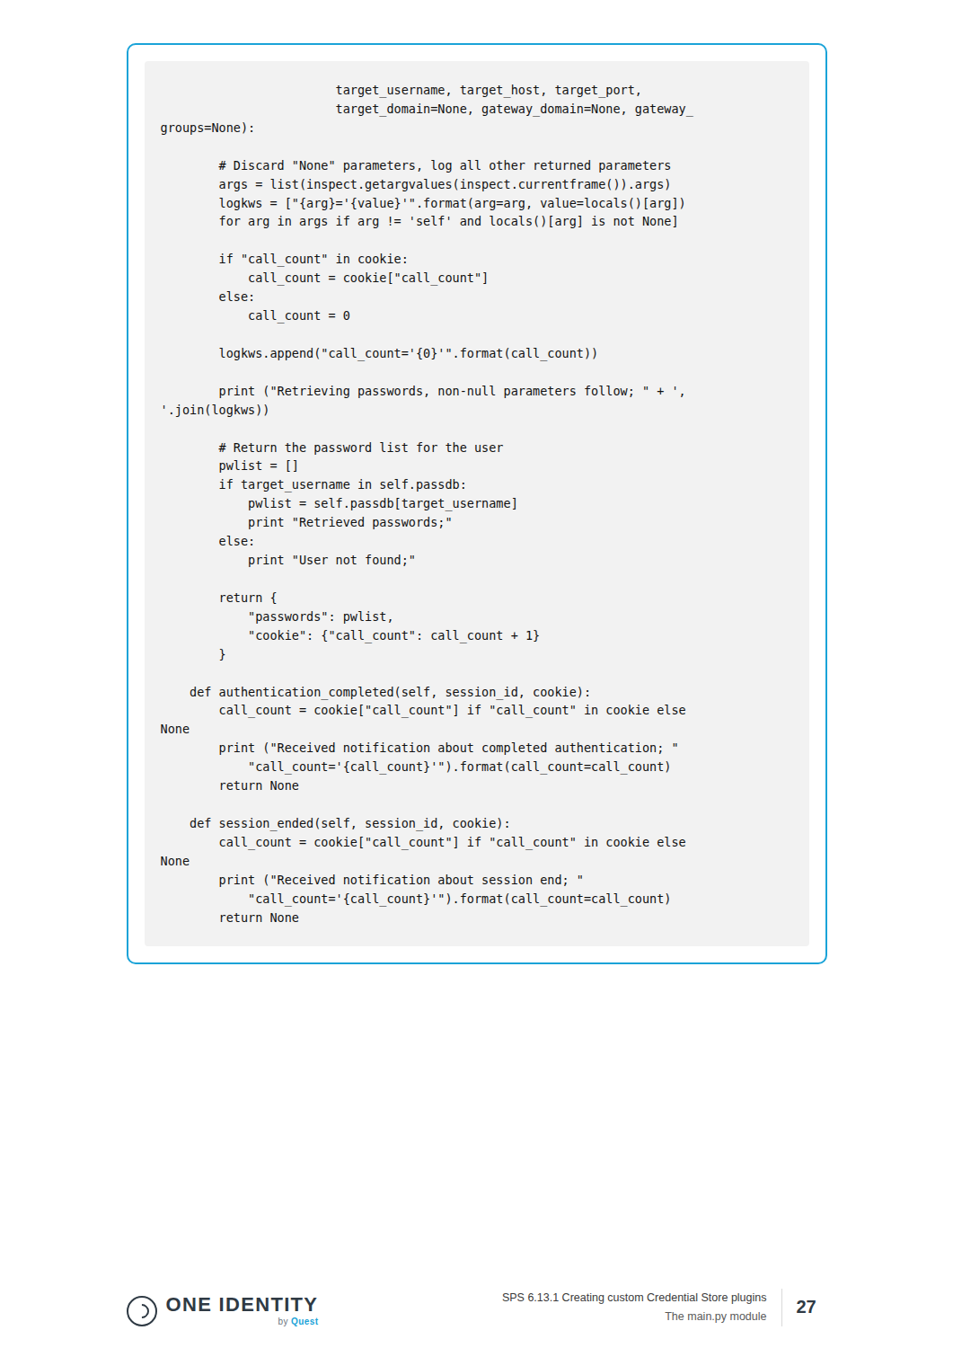target_username, target_host, target_port,
                        target_domain=None, gateway_domain=None, gateway_
groups=None):

        # Discard "None" parameters, log all other returned parameters
        args = list(inspect.getargvalues(inspect.currentframe()).args)
        logkws = ["{arg}='{value}'".format(arg=arg, value=locals()[arg])
        for arg in args if arg != 'self' and locals()[arg] is not None]

        if "call_count" in cookie:
            call_count = cookie["call_count"]
        else:
            call_count = 0

        logkws.append("call_count='{0}'".format(call_count))

        print ("Retrieving passwords, non-null parameters follow; " + ',
'.join(logkws))

        # Return the password list for the user
        pwlist = []
        if target_username in self.passdb:
            pwlist = self.passdb[target_username]
            print "Retrieved passwords;"
        else:
            print "User not found;"

        return {
            "passwords": pwlist,
            "cookie": {"call_count": call_count + 1}
        }

    def authentication_completed(self, session_id, cookie):
        call_count = cookie["call_count"] if "call_count" in cookie else
None
        print ("Received notification about completed authentication; "
            "call_count='{call_count}'").format(call_count=call_count)
        return None

    def session_ended(self, session_id, cookie):
        call_count = cookie["call_count"] if "call_count" in cookie else
None
        print ("Received notification about session end; "
            "call_count='{call_count}'").format(call_count=call_count)
        return None
One Identity by Quest
SPS 6.13.1 Creating custom Credential Store plugins
The main.py module
27